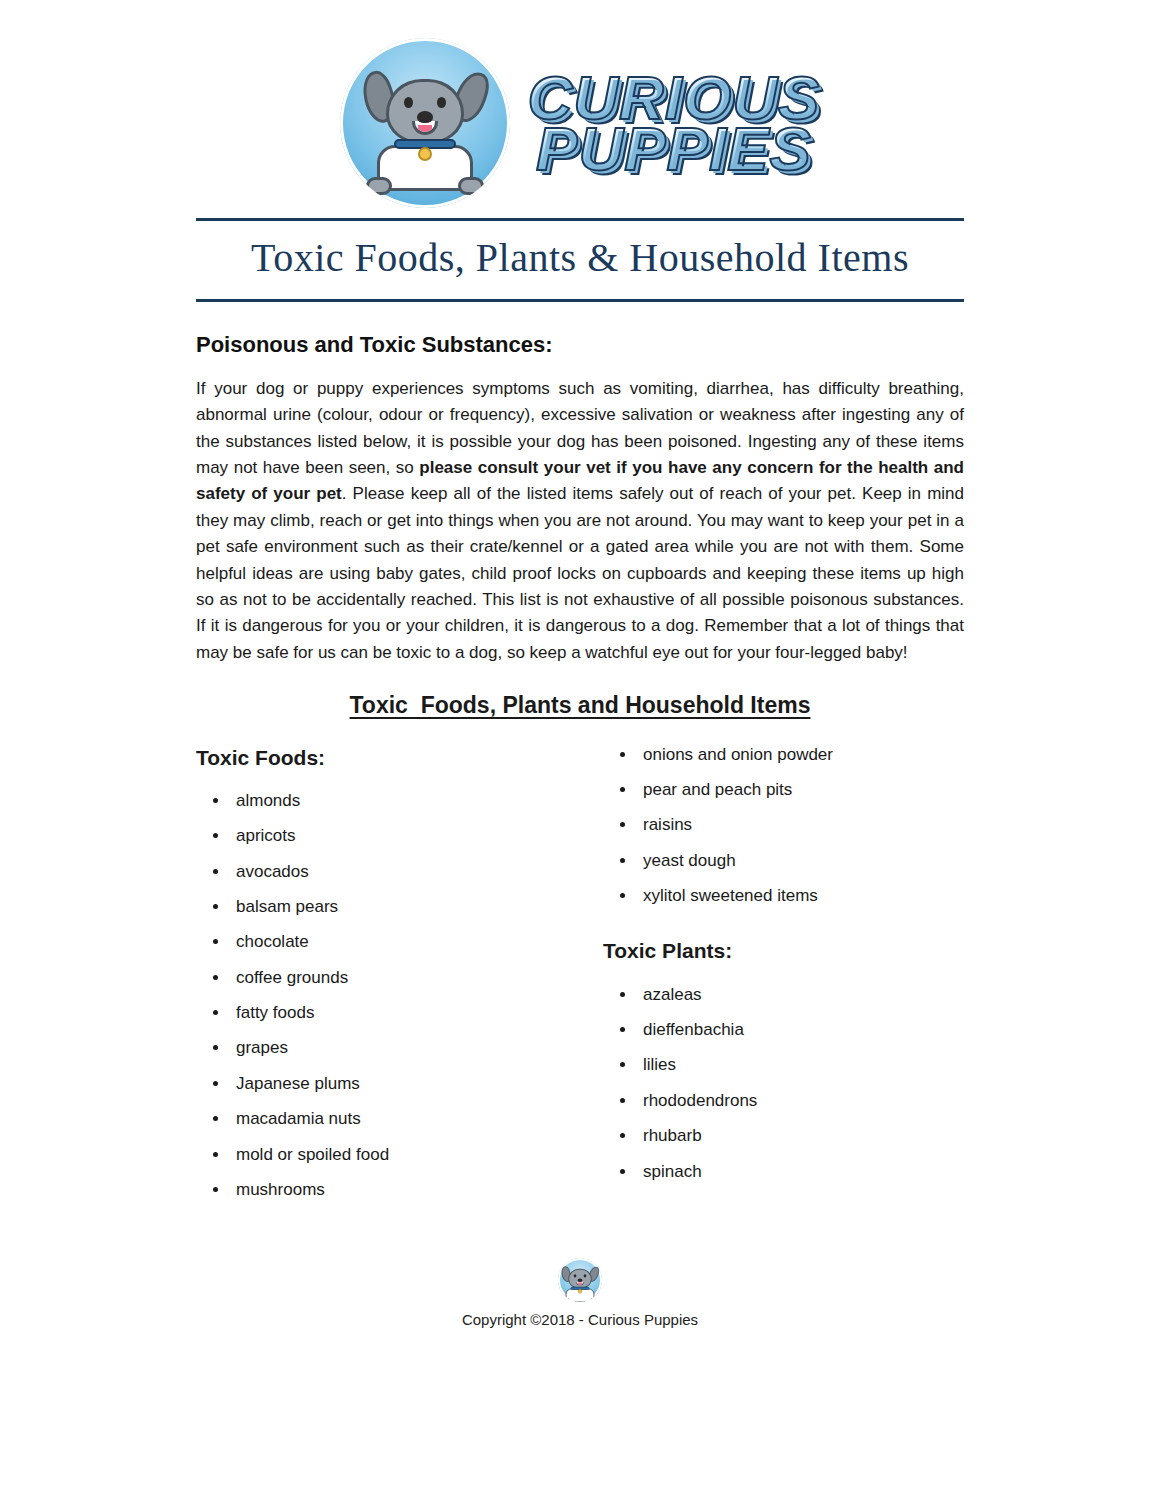CURIOUS PUPPIES
Toxic Foods, Plants & Household Items
Poisonous and Toxic Substances:
If your dog or puppy experiences symptoms such as vomiting, diarrhea, has difficulty breathing, abnormal urine (colour, odour or frequency), excessive salivation or weakness after ingesting any of the substances listed below, it is possible your dog has been poisoned. Ingesting any of these items may not have been seen, so please consult your vet if you have any concern for the health and safety of your pet. Please keep all of the listed items safely out of reach of your pet. Keep in mind they may climb, reach or get into things when you are not around. You may want to keep your pet in a pet safe environment such as their crate/kennel or a gated area while you are not with them. Some helpful ideas are using baby gates, child proof locks on cupboards and keeping these items up high so as not to be accidentally reached. This list is not exhaustive of all possible poisonous substances. If it is dangerous for you or your children, it is dangerous to a dog. Remember that a lot of things that may be safe for us can be toxic to a dog, so keep a watchful eye out for your four-legged baby!
Toxic Foods, Plants and Household Items
Toxic Foods:
almonds
apricots
avocados
balsam pears
chocolate
coffee grounds
fatty foods
grapes
Japanese plums
macadamia nuts
mold or spoiled food
mushrooms
onions and onion powder
pear and peach pits
raisins
yeast dough
xylitol sweetened items
Toxic Plants:
azaleas
dieffenbachia
lilies
rhododendrons
rhubarb
spinach
Copyright ©2018 - Curious Puppies